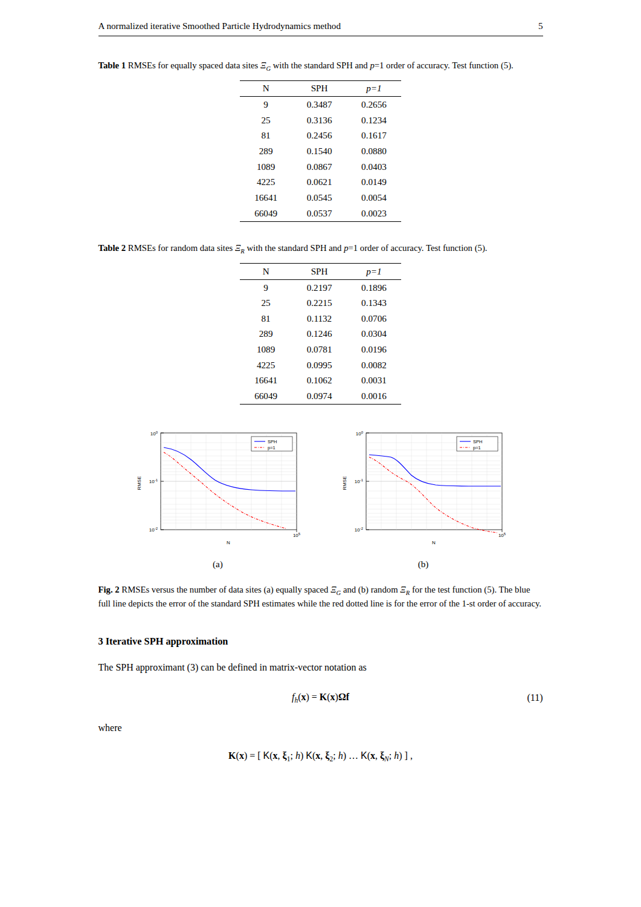A normalized iterative Smoothed Particle Hydrodynamics method 5
Table 1 RMSEs for equally spaced data sites ΞG with the standard SPH and p=1 order of accuracy. Test function (5).
| N | SPH | p=1 |
| --- | --- | --- |
| 9 | 0.3487 | 0.2656 |
| 25 | 0.3136 | 0.1234 |
| 81 | 0.2456 | 0.1617 |
| 289 | 0.1540 | 0.0880 |
| 1089 | 0.0867 | 0.0403 |
| 4225 | 0.0621 | 0.0149 |
| 16641 | 0.0545 | 0.0054 |
| 66049 | 0.0537 | 0.0023 |
Table 2 RMSEs for random data sites ΞR with the standard SPH and p=1 order of accuracy. Test function (5).
| N | SPH | p=1 |
| --- | --- | --- |
| 9 | 0.2197 | 0.1896 |
| 25 | 0.2215 | 0.1343 |
| 81 | 0.1132 | 0.0706 |
| 289 | 0.1246 | 0.0304 |
| 1089 | 0.0781 | 0.0196 |
| 4225 | 0.0995 | 0.0082 |
| 16641 | 0.1062 | 0.0031 |
| 66049 | 0.0974 | 0.0016 |
100 10-1 10-2 RMSE N 105 SPH p=1
(a)
100 10-1 10-2 RMSE N 105 SPH p=1
(b)
Fig. 2 RMSEs versus the number of data sites (a) equally spaced ΞG and (b) random ΞR for the test function (5). The blue full line depicts the error of the standard SPH estimates while the red dotted line is for the error of the 1-st order of accuracy.
3 Iterative SPH approximation
The SPH approximant (3) can be defined in matrix-vector notation as
fh(x) = K(x)Ωf (11)
where
K(x) = [ K(x, ξ1; h) K(x, ξ2; h) … K(x, ξN; h) ] ,